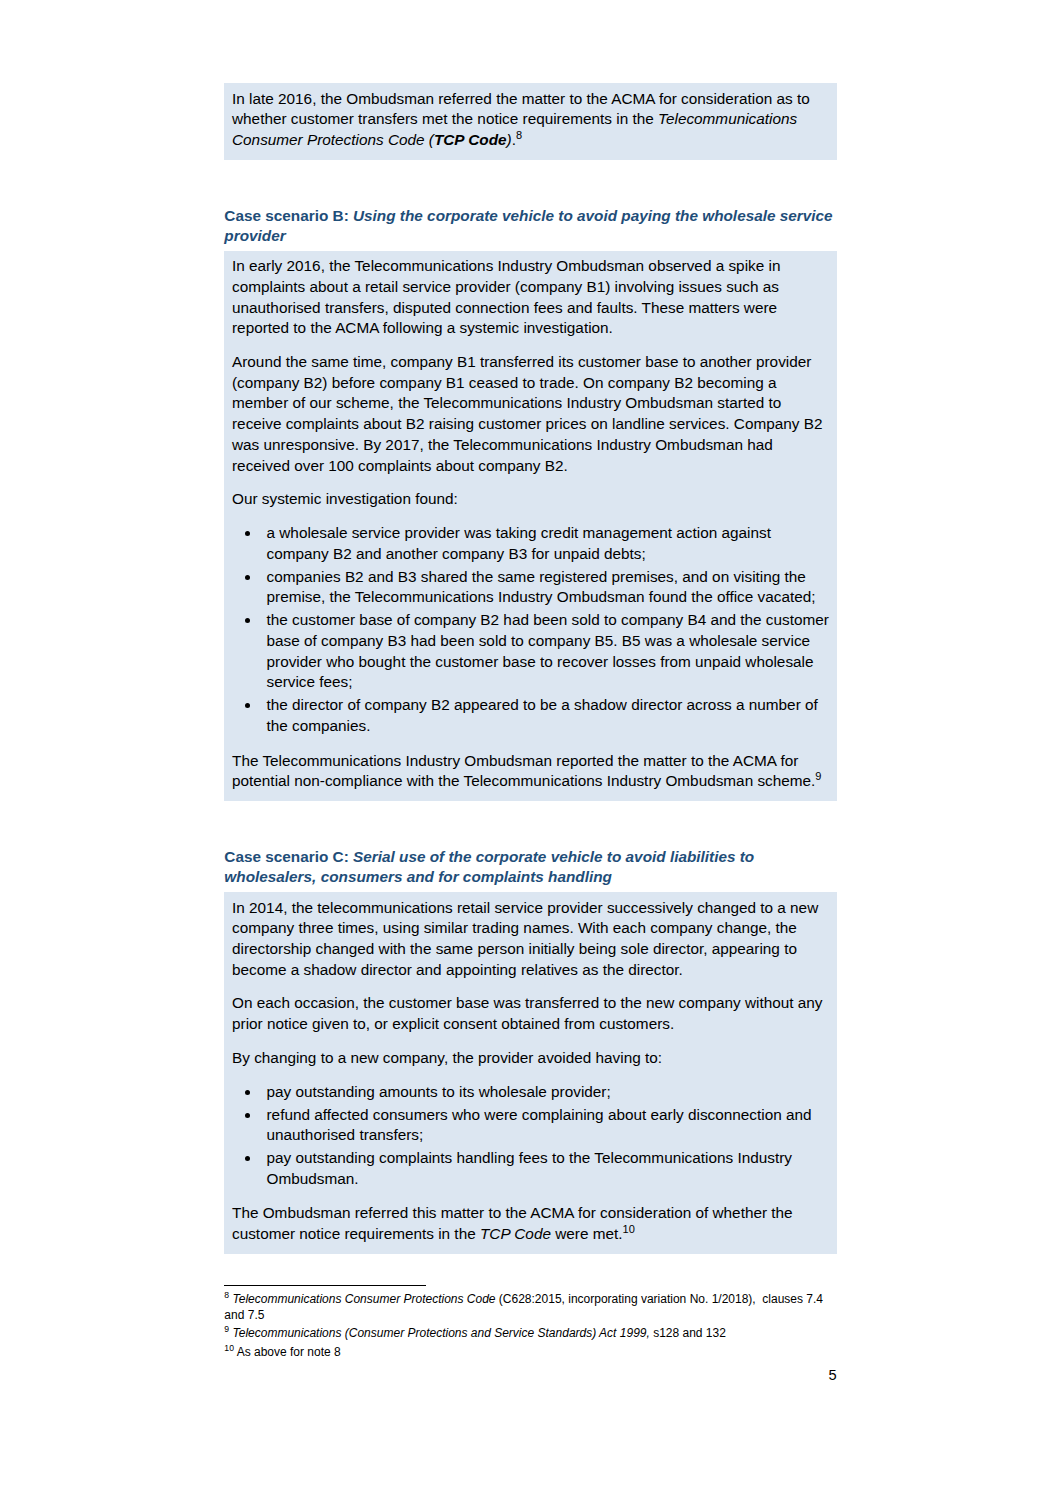In late 2016, the Ombudsman referred the matter to the ACMA for consideration as to whether customer transfers met the notice requirements in the Telecommunications Consumer Protections Code (TCP Code).8
Case scenario B: Using the corporate vehicle to avoid paying the wholesale service provider
In early 2016, the Telecommunications Industry Ombudsman observed a spike in complaints about a retail service provider (company B1) involving issues such as unauthorised transfers, disputed connection fees and faults. These matters were reported to the ACMA following a systemic investigation.
Around the same time, company B1 transferred its customer base to another provider (company B2) before company B1 ceased to trade. On company B2 becoming a member of our scheme, the Telecommunications Industry Ombudsman started to receive complaints about B2 raising customer prices on landline services. Company B2 was unresponsive. By 2017, the Telecommunications Industry Ombudsman had received over 100 complaints about company B2.
Our systemic investigation found:
a wholesale service provider was taking credit management action against company B2 and another company B3 for unpaid debts;
companies B2 and B3 shared the same registered premises, and on visiting the premise, the Telecommunications Industry Ombudsman found the office vacated;
the customer base of company B2 had been sold to company B4 and the customer base of company B3 had been sold to company B5. B5 was a wholesale service provider who bought the customer base to recover losses from unpaid wholesale service fees;
the director of company B2 appeared to be a shadow director across a number of the companies.
The Telecommunications Industry Ombudsman reported the matter to the ACMA for potential non-compliance with the Telecommunications Industry Ombudsman scheme.9
Case scenario C: Serial use of the corporate vehicle to avoid liabilities to wholesalers, consumers and for complaints handling
In 2014, the telecommunications retail service provider successively changed to a new company three times, using similar trading names. With each company change, the directorship changed with the same person initially being sole director, appearing to become a shadow director and appointing relatives as the director.
On each occasion, the customer base was transferred to the new company without any prior notice given to, or explicit consent obtained from customers.
By changing to a new company, the provider avoided having to:
pay outstanding amounts to its wholesale provider;
refund affected consumers who were complaining about early disconnection and unauthorised transfers;
pay outstanding complaints handling fees to the Telecommunications Industry Ombudsman.
The Ombudsman referred this matter to the ACMA for consideration of whether the customer notice requirements in the TCP Code were met.10
8 Telecommunications Consumer Protections Code (C628:2015, incorporating variation No. 1/2018), clauses 7.4 and 7.5
9 Telecommunications (Consumer Protections and Service Standards) Act 1999, s128 and 132
10 As above for note 8
5